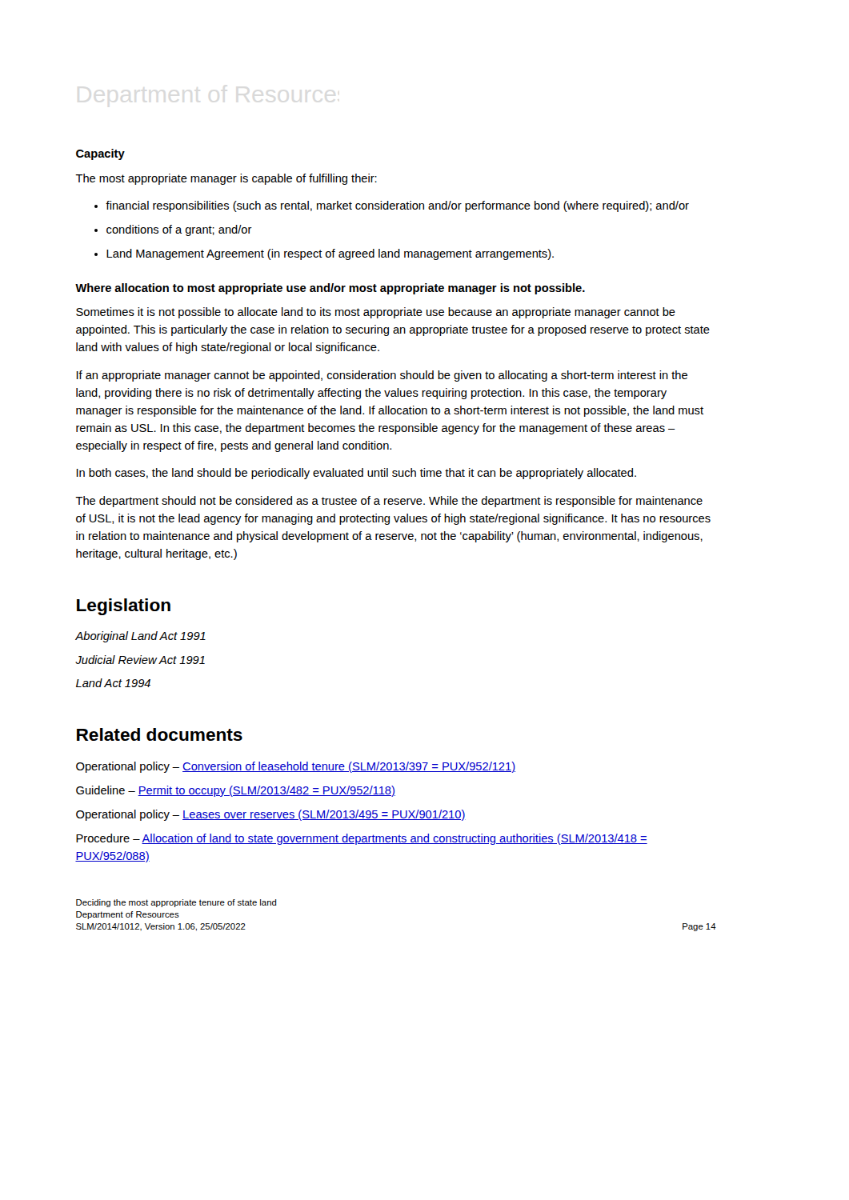Capacity
The most appropriate manager is capable of fulfilling their:
financial responsibilities (such as rental, market consideration and/or performance bond (where required); and/or
conditions of a grant; and/or
Land Management Agreement (in respect of agreed land management arrangements).
Where allocation to most appropriate use and/or most appropriate manager is not possible.
Sometimes it is not possible to allocate land to its most appropriate use because an appropriate manager cannot be appointed. This is particularly the case in relation to securing an appropriate trustee for a proposed reserve to protect state land with values of high state/regional or local significance.
If an appropriate manager cannot be appointed, consideration should be given to allocating a short-term interest in the land, providing there is no risk of detrimentally affecting the values requiring protection. In this case, the temporary manager is responsible for the maintenance of the land. If allocation to a short-term interest is not possible, the land must remain as USL. In this case, the department becomes the responsible agency for the management of these areas – especially in respect of fire, pests and general land condition.
In both cases, the land should be periodically evaluated until such time that it can be appropriately allocated.
The department should not be considered as a trustee of a reserve. While the department is responsible for maintenance of USL, it is not the lead agency for managing and protecting values of high state/regional significance. It has no resources in relation to maintenance and physical development of a reserve, not the ‘capability’ (human, environmental, indigenous, heritage, cultural heritage, etc.)
Legislation
Aboriginal Land Act 1991
Judicial Review Act 1991
Land Act 1994
Related documents
Operational policy – Conversion of leasehold tenure (SLM/2013/397 = PUX/952/121)
Guideline – Permit to occupy (SLM/2013/482 = PUX/952/118)
Operational policy – Leases over reserves (SLM/2013/495 = PUX/901/210)
Procedure – Allocation of land to state government departments and constructing authorities (SLM/2013/418 = PUX/952/088)
Deciding the most appropriate tenure of state land
Department of Resources
SLM/2014/1012, Version 1.06, 25/05/2022 Page 14